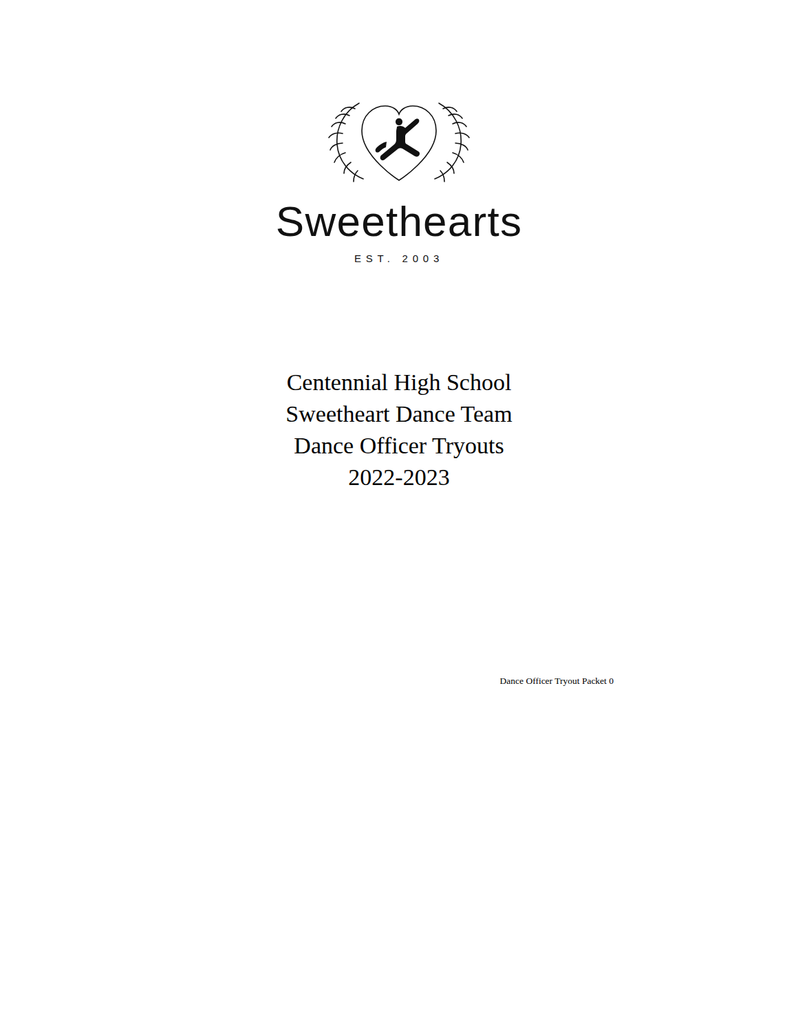Sweethearts
EST. 2003
Centennial High School Sweetheart Dance Team Dance Officer Tryouts 2022-2023
Dance Officer Tryout Packet 0